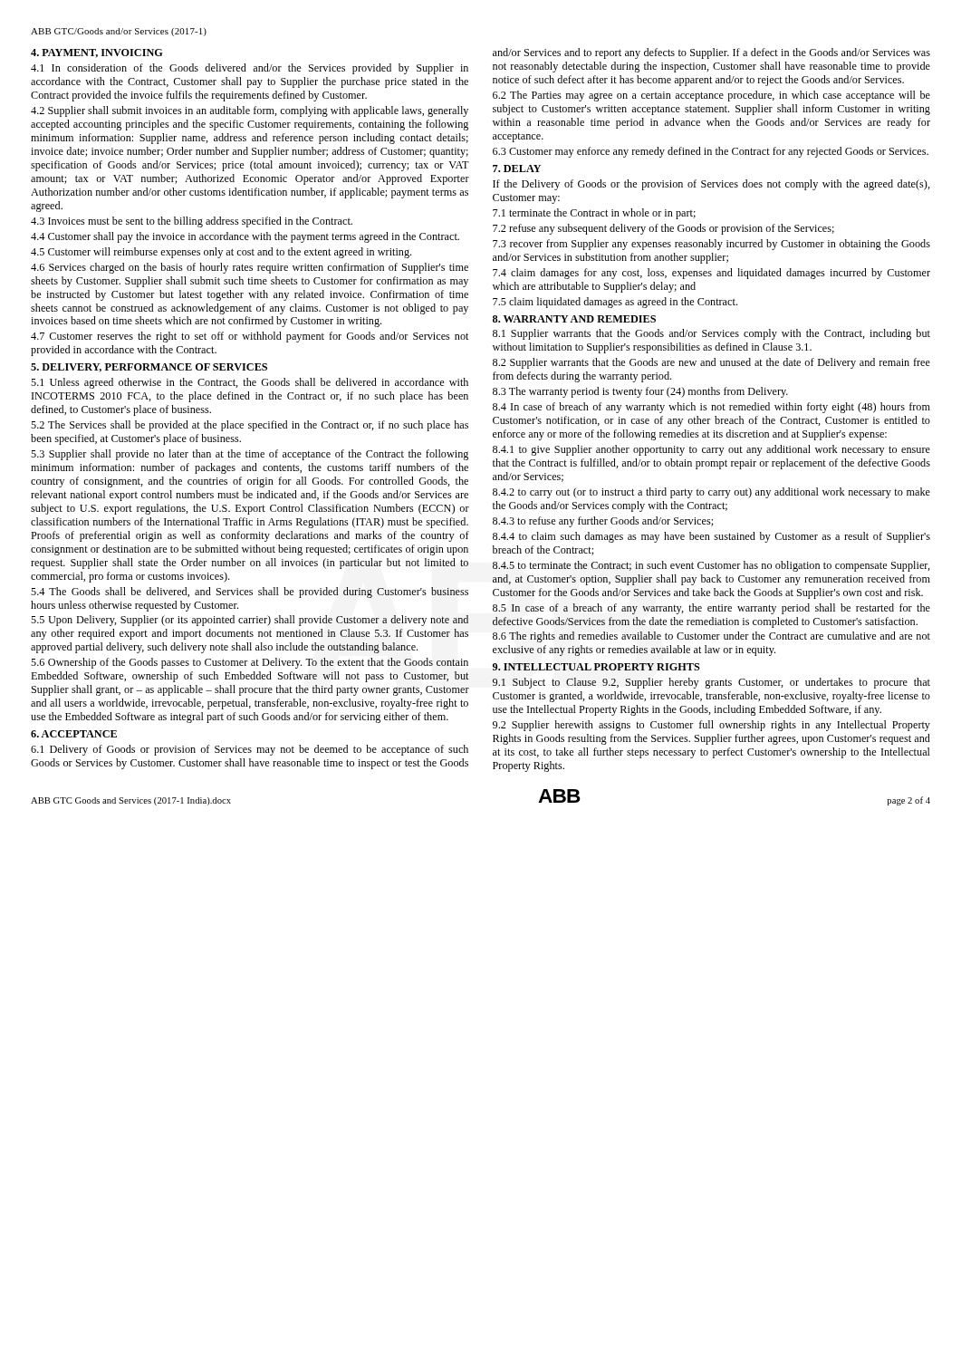ABB
ABB GTC/Goods and/or Services (2017-1)
4. PAYMENT, INVOICING
4.1 In consideration of the Goods delivered and/or the Services provided by Supplier in accordance with the Contract, Customer shall pay to Supplier the purchase price stated in the Contract provided the invoice fulfils the requirements defined by Customer.
4.2 Supplier shall submit invoices in an auditable form, complying with applicable laws, generally accepted accounting principles and the specific Customer requirements, containing the following minimum information: Supplier name, address and reference person including contact details; invoice date; invoice number; Order number and Supplier number; address of Customer; quantity; specification of Goods and/or Services; price (total amount invoiced); currency; tax or VAT amount; tax or VAT number; Authorized Economic Operator and/or Approved Exporter Authorization number and/or other customs identification number, if applicable; payment terms as agreed.
4.3 Invoices must be sent to the billing address specified in the Contract.
4.4 Customer shall pay the invoice in accordance with the payment terms agreed in the Contract.
4.5 Customer will reimburse expenses only at cost and to the extent agreed in writing.
4.6 Services charged on the basis of hourly rates require written confirmation of Supplier's time sheets by Customer. Supplier shall submit such time sheets to Customer for confirmation as may be instructed by Customer but latest together with any related invoice. Confirmation of time sheets cannot be construed as acknowledgement of any claims. Customer is not obliged to pay invoices based on time sheets which are not confirmed by Customer in writing.
4.7 Customer reserves the right to set off or withhold payment for Goods and/or Services not provided in accordance with the Contract.
5. DELIVERY, PERFORMANCE OF SERVICES
5.1 Unless agreed otherwise in the Contract, the Goods shall be delivered in accordance with INCOTERMS 2010 FCA, to the place defined in the Contract or, if no such place has been defined, to Customer's place of business.
5.2 The Services shall be provided at the place specified in the Contract or, if no such place has been specified, at Customer's place of business.
5.3 Supplier shall provide no later than at the time of acceptance of the Contract the following minimum information: number of packages and contents, the customs tariff numbers of the country of consignment, and the countries of origin for all Goods. For controlled Goods, the relevant national export control numbers must be indicated and, if the Goods and/or Services are subject to U.S. export regulations, the U.S. Export Control Classification Numbers (ECCN) or classification numbers of the International Traffic in Arms Regulations (ITAR) must be specified. Proofs of preferential origin as well as conformity declarations and marks of the country of consignment or destination are to be submitted without being requested; certificates of origin upon request. Supplier shall state the Order number on all invoices (in particular but not limited to commercial, pro forma or customs invoices).
5.4 The Goods shall be delivered, and Services shall be provided during Customer's business hours unless otherwise requested by Customer.
5.5 Upon Delivery, Supplier (or its appointed carrier) shall provide Customer a delivery note and any other required export and import documents not mentioned in Clause 5.3. If Customer has approved partial delivery, such delivery note shall also include the outstanding balance.
5.6 Ownership of the Goods passes to Customer at Delivery. To the extent that the Goods contain Embedded Software, ownership of such Embedded Software will not pass to Customer, but Supplier shall grant, or – as applicable – shall procure that the third party owner grants, Customer and all users a worldwide, irrevocable, perpetual, transferable, non-exclusive, royalty-free right to use the Embedded Software as integral part of such Goods and/or for servicing either of them.
6. ACCEPTANCE
6.1 Delivery of Goods or provision of Services may not be deemed to be acceptance of such Goods or Services by Customer. Customer shall have reasonable time to inspect or test the Goods and/or Services and to report any defects to Supplier. If a defect in the Goods and/or Services was not reasonably detectable during the inspection, Customer shall have reasonable time to provide notice of such defect after it has become apparent and/or to reject the Goods and/or Services.
6.2 The Parties may agree on a certain acceptance procedure, in which case acceptance will be subject to Customer's written acceptance statement. Supplier shall inform Customer in writing within a reasonable time period in advance when the Goods and/or Services are ready for acceptance.
6.3 Customer may enforce any remedy defined in the Contract for any rejected Goods or Services.
7. DELAY
If the Delivery of Goods or the provision of Services does not comply with the agreed date(s), Customer may:
7.1 terminate the Contract in whole or in part;
7.2 refuse any subsequent delivery of the Goods or provision of the Services;
7.3 recover from Supplier any expenses reasonably incurred by Customer in obtaining the Goods and/or Services in substitution from another supplier;
7.4 claim damages for any cost, loss, expenses and liquidated damages incurred by Customer which are attributable to Supplier's delay; and
7.5 claim liquidated damages as agreed in the Contract.
8. WARRANTY AND REMEDIES
8.1 Supplier warrants that the Goods and/or Services comply with the Contract, including but without limitation to Supplier's responsibilities as defined in Clause 3.1.
8.2 Supplier warrants that the Goods are new and unused at the date of Delivery and remain free from defects during the warranty period.
8.3 The warranty period is twenty four (24) months from Delivery.
8.4 In case of breach of any warranty which is not remedied within forty eight (48) hours from Customer's notification, or in case of any other breach of the Contract, Customer is entitled to enforce any or more of the following remedies at its discretion and at Supplier's expense:
8.4.1 to give Supplier another opportunity to carry out any additional work necessary to ensure that the Contract is fulfilled, and/or to obtain prompt repair or replacement of the defective Goods and/or Services;
8.4.2 to carry out (or to instruct a third party to carry out) any additional work necessary to make the Goods and/or Services comply with the Contract;
8.4.3 to refuse any further Goods and/or Services;
8.4.4 to claim such damages as may have been sustained by Customer as a result of Supplier's breach of the Contract;
8.4.5 to terminate the Contract; in such event Customer has no obligation to compensate Supplier, and, at Customer's option, Supplier shall pay back to Customer any remuneration received from Customer for the Goods and/or Services and take back the Goods at Supplier's own cost and risk.
8.5 In case of a breach of any warranty, the entire warranty period shall be restarted for the defective Goods/Services from the date the remediation is completed to Customer's satisfaction.
8.6 The rights and remedies available to Customer under the Contract are cumulative and are not exclusive of any rights or remedies available at law or in equity.
9. INTELLECTUAL PROPERTY RIGHTS
9.1 Subject to Clause 9.2, Supplier hereby grants Customer, or undertakes to procure that Customer is granted, a worldwide, irrevocable, transferable, non-exclusive, royalty-free license to use the Intellectual Property Rights in the Goods, including Embedded Software, if any.
9.2 Supplier herewith assigns to Customer full ownership rights in any Intellectual Property Rights in Goods resulting from the Services. Supplier further agrees, upon Customer's request and at its cost, to take all further steps necessary to perfect Customer's ownership to the Intellectual Property Rights.
ABB GTC Goods and Services (2017-1 India).docx
ABB
page 2 of 4